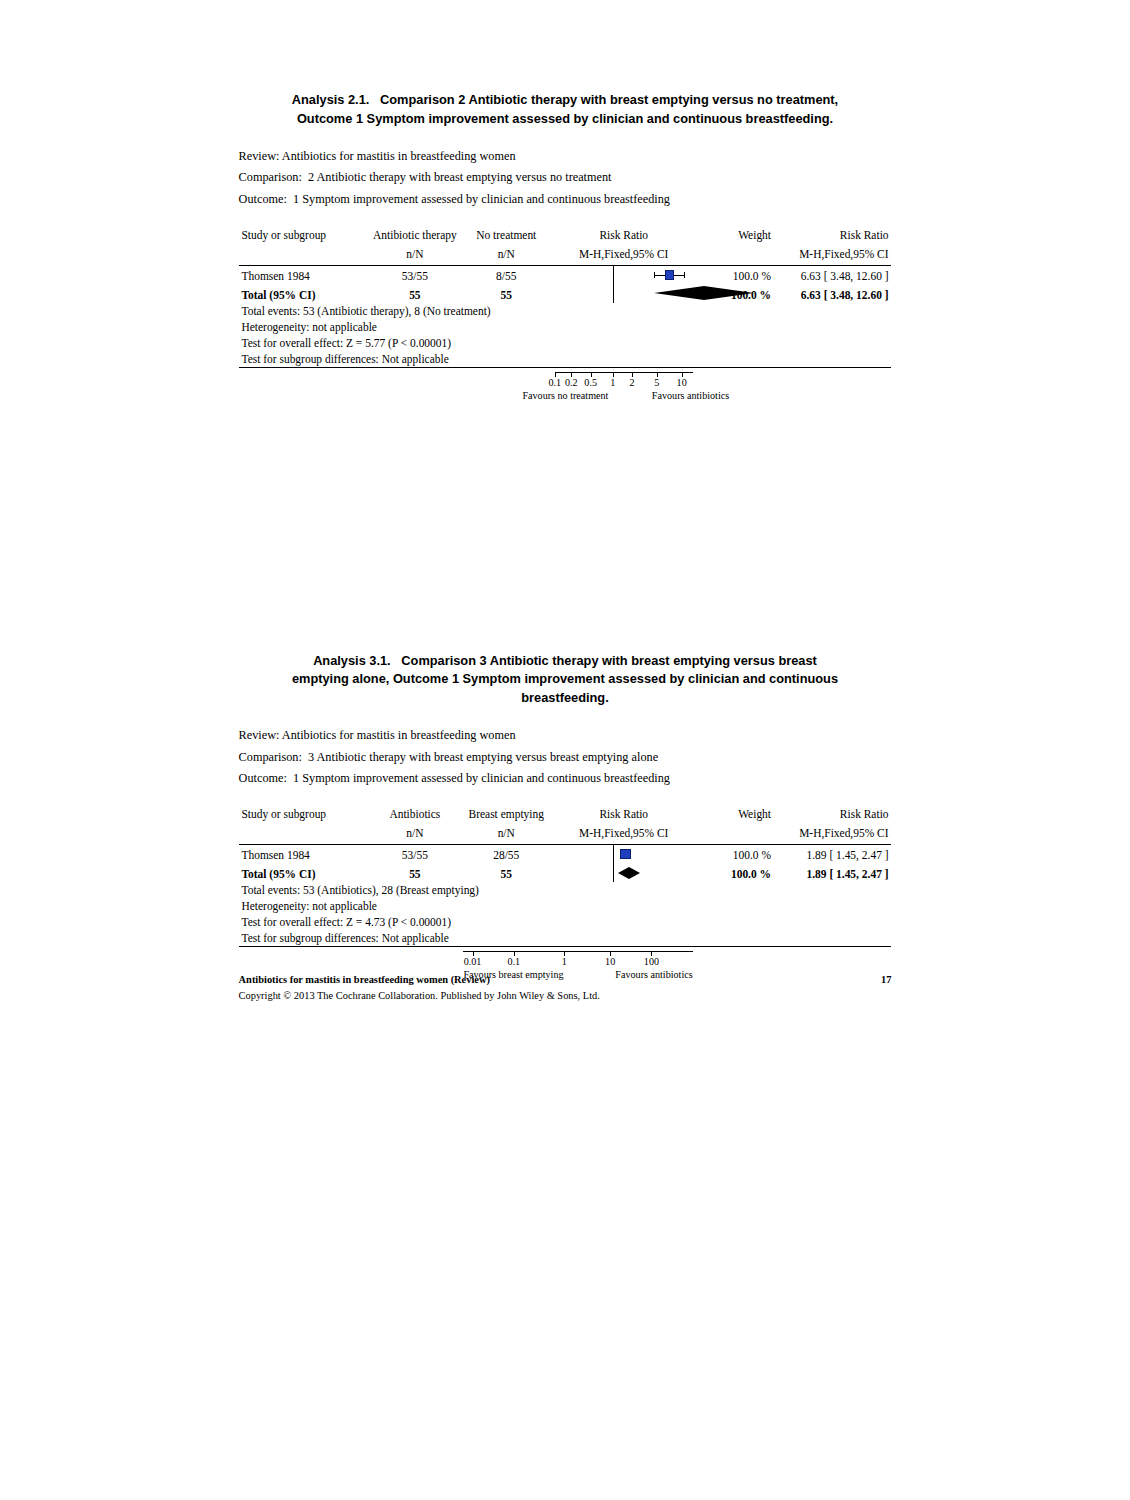Analysis 2.1. Comparison 2 Antibiotic therapy with breast emptying versus no treatment, Outcome 1 Symptom improvement assessed by clinician and continuous breastfeeding.
Review: Antibiotics for mastitis in breastfeeding women
Comparison: 2 Antibiotic therapy with breast emptying versus no treatment
Outcome: 1 Symptom improvement assessed by clinician and continuous breastfeeding
| Study or subgroup | Antibiotic therapy | No treatment | Risk Ratio | Weight | Risk Ratio |
| --- | --- | --- | --- | --- | --- |
| | n/N | n/N | M-H,Fixed,95% CI | | M-H,Fixed,95% CI |
| Thomsen 1984 | 53/55 | 8/55 | | 100.0 % | 6.63 [ 3.48, 12.60 ] |
| Total (95% CI) | 55 | 55 | | 100.0 % | 6.63 [ 3.48, 12.60 ] |
| Total events: 53 (Antibiotic therapy), 8 (No treatment) |
| Heterogeneity: not applicable |
| Test for overall effect: Z = 5.77 (P < 0.00001) |
| Test for subgroup differences: Not applicable |
| | 0.1 0.2 0.5 1 2 5 10 Favours no treatment Favours antibiotics | |
Analysis 3.1. Comparison 3 Antibiotic therapy with breast emptying versus breast emptying alone, Outcome 1 Symptom improvement assessed by clinician and continuous breastfeeding.
Review: Antibiotics for mastitis in breastfeeding women
Comparison: 3 Antibiotic therapy with breast emptying versus breast emptying alone
Outcome: 1 Symptom improvement assessed by clinician and continuous breastfeeding
| Study or subgroup | Antibiotics | Breast emptying | Risk Ratio | Weight | Risk Ratio |
| --- | --- | --- | --- | --- | --- |
| | n/N | n/N | M-H,Fixed,95% CI | | M-H,Fixed,95% CI |
| Thomsen 1984 | 53/55 | 28/55 | | 100.0 % | 1.89 [ 1.45, 2.47 ] |
| Total (95% CI) | 55 | 55 | | 100.0 % | 1.89 [ 1.45, 2.47 ] |
| Total events: 53 (Antibiotics), 28 (Breast emptying) |
| Heterogeneity: not applicable |
| Test for overall effect: Z = 4.73 (P < 0.00001) |
| Test for subgroup differences: Not applicable |
| | 0.01 0.1 1 10 100 Favours breast emptying Favours antibiotics | |
Antibiotics for mastitis in breastfeeding women (Review)17
Copyright © 2013 The Cochrane Collaboration. Published by John Wiley & Sons, Ltd.